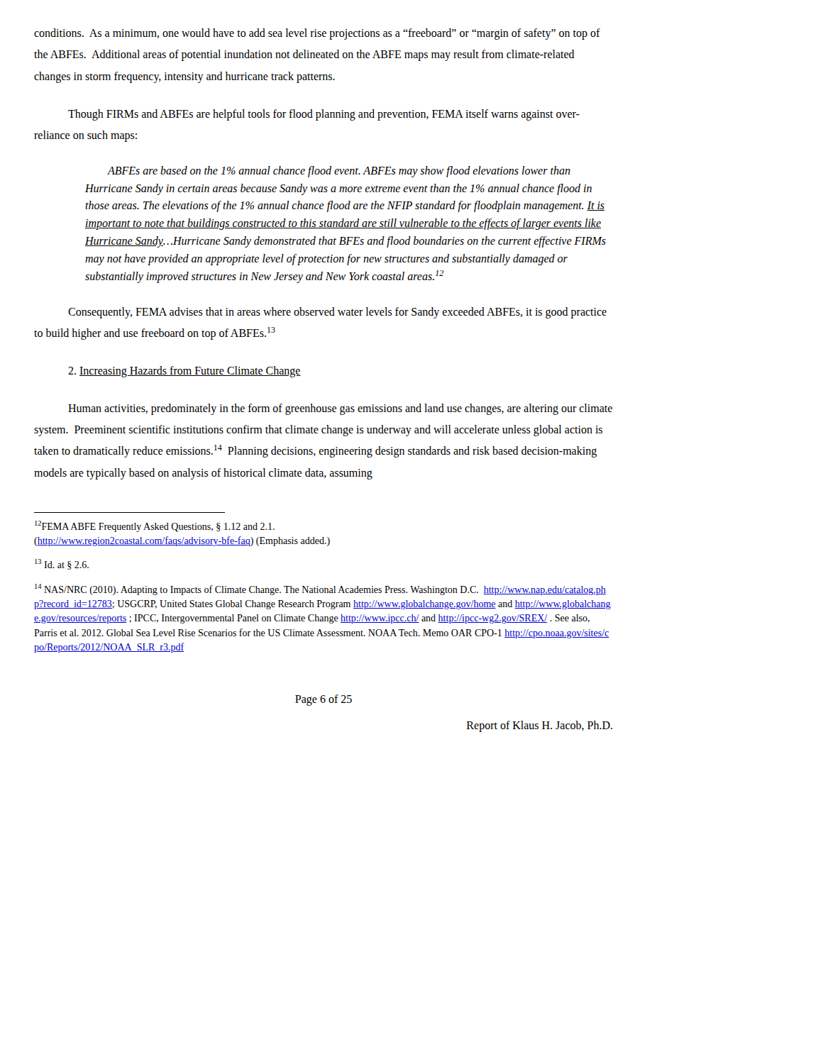conditions. As a minimum, one would have to add sea level rise projections as a “freeboard” or “margin of safety” on top of the ABFEs. Additional areas of potential inundation not delineated on the ABFE maps may result from climate-related changes in storm frequency, intensity and hurricane track patterns.
Though FIRMs and ABFEs are helpful tools for flood planning and prevention, FEMA itself warns against over-reliance on such maps:
ABFEs are based on the 1% annual chance flood event. ABFEs may show flood elevations lower than Hurricane Sandy in certain areas because Sandy was a more extreme event than the 1% annual chance flood in those areas. The elevations of the 1% annual chance flood are the NFIP standard for floodplain management. It is important to note that buildings constructed to this standard are still vulnerable to the effects of larger events like Hurricane Sandy…Hurricane Sandy demonstrated that BFEs and flood boundaries on the current effective FIRMs may not have provided an appropriate level of protection for new structures and substantially damaged or substantially improved structures in New Jersey and New York coastal areas.12
Consequently, FEMA advises that in areas where observed water levels for Sandy exceeded ABFEs, it is good practice to build higher and use freeboard on top of ABFEs.13
2. Increasing Hazards from Future Climate Change
Human activities, predominately in the form of greenhouse gas emissions and land use changes, are altering our climate system. Preeminent scientific institutions confirm that climate change is underway and will accelerate unless global action is taken to dramatically reduce emissions.14 Planning decisions, engineering design standards and risk based decision-making models are typically based on analysis of historical climate data, assuming
12FEMA ABFE Frequently Asked Questions, § 1.12 and 2.1.
(http://www.region2coastal.com/faqs/advisory-bfe-faq) (Emphasis added.)
13 Id. at § 2.6.
14 NAS/NRC (2010). Adapting to Impacts of Climate Change. The National Academies Press. Washington D.C. http://www.nap.edu/catalog.php?record_id=12783; USGCRP, United States Global Change Research Program http://www.globalchange.gov/home and http://www.globalchange.gov/resources/reports ; IPCC, Intergovernmental Panel on Climate Change http://www.ipcc.ch/ and http://ipcc-wg2.gov/SREX/ . See also, Parris et al. 2012. Global Sea Level Rise Scenarios for the US Climate Assessment. NOAA Tech. Memo OAR CPO-1 http://cpo.noaa.gov/sites/cpo/Reports/2012/NOAA_SLR_r3.pdf
Page 6 of 25
Report of Klaus H. Jacob, Ph.D.